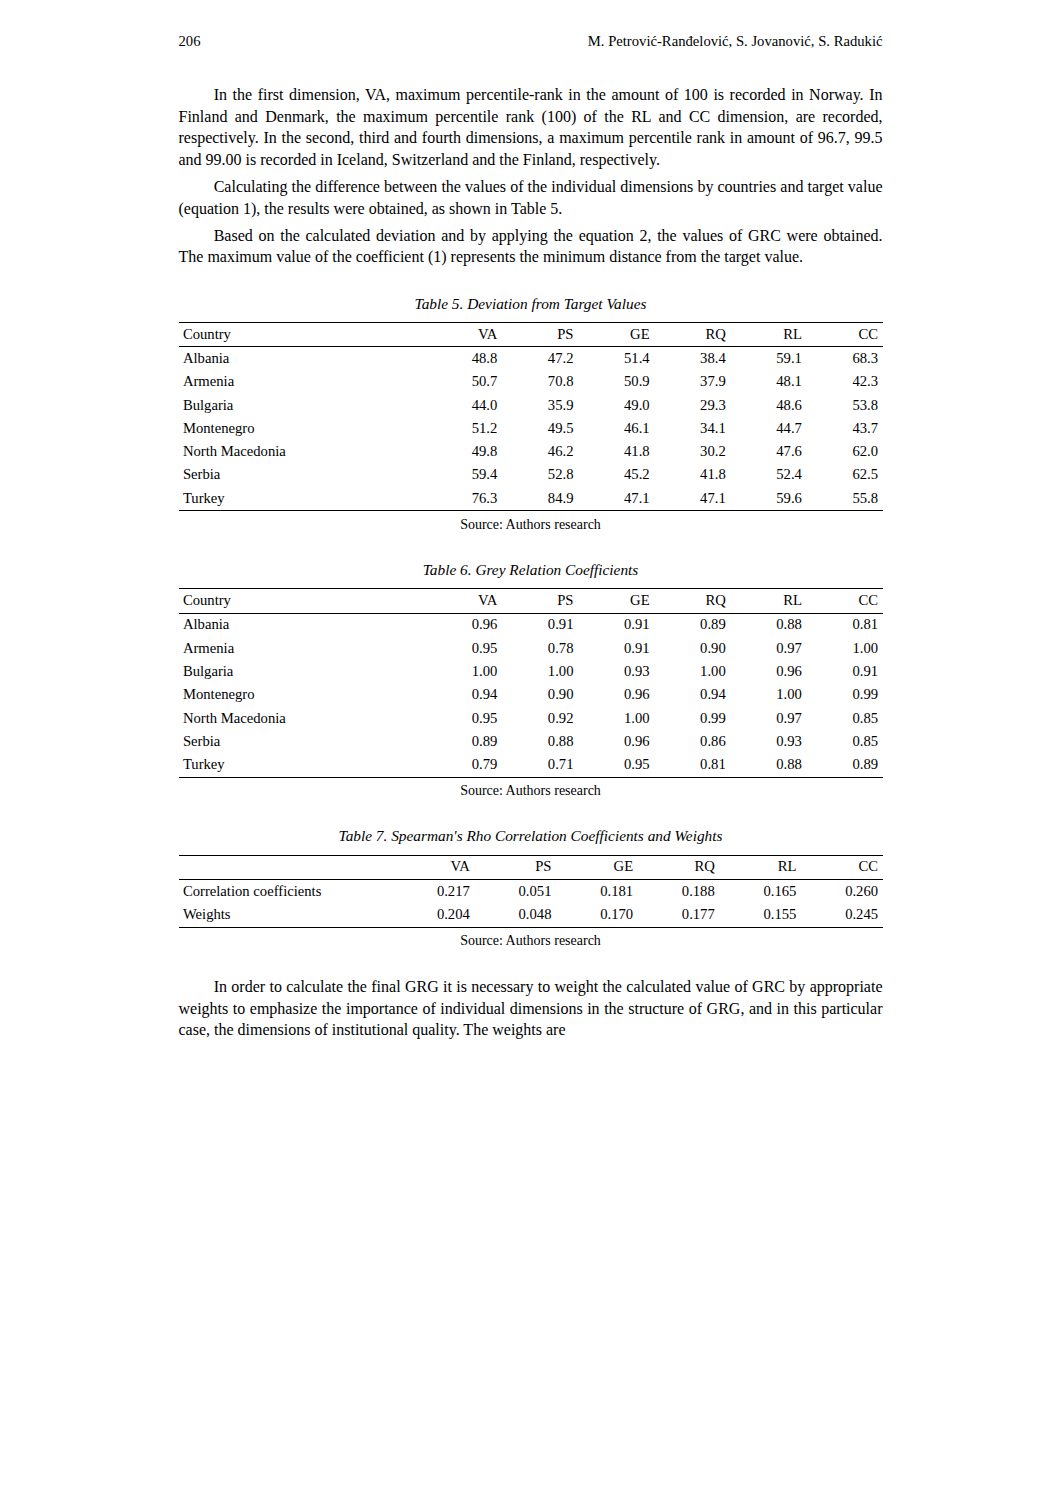206 M. Petrović-Ranđelović, S. Jovanović, S. Radukić
In the first dimension, VA, maximum percentile-rank in the amount of 100 is recorded in Norway. In Finland and Denmark, the maximum percentile rank (100) of the RL and CC dimension, are recorded, respectively. In the second, third and fourth dimensions, a maximum percentile rank in amount of 96.7, 99.5 and 99.00 is recorded in Iceland, Switzerland and the Finland, respectively.
Calculating the difference between the values of the individual dimensions by countries and target value (equation 1), the results were obtained, as shown in Table 5.
Based on the calculated deviation and by applying the equation 2, the values of GRC were obtained. The maximum value of the coefficient (1) represents the minimum distance from the target value.
Table 5. Deviation from Target Values
| Country | VA | PS | GE | RQ | RL | CC |
| --- | --- | --- | --- | --- | --- | --- |
| Albania | 48.8 | 47.2 | 51.4 | 38.4 | 59.1 | 68.3 |
| Armenia | 50.7 | 70.8 | 50.9 | 37.9 | 48.1 | 42.3 |
| Bulgaria | 44.0 | 35.9 | 49.0 | 29.3 | 48.6 | 53.8 |
| Montenegro | 51.2 | 49.5 | 46.1 | 34.1 | 44.7 | 43.7 |
| North Macedonia | 49.8 | 46.2 | 41.8 | 30.2 | 47.6 | 62.0 |
| Serbia | 59.4 | 52.8 | 45.2 | 41.8 | 52.4 | 62.5 |
| Turkey | 76.3 | 84.9 | 47.1 | 47.1 | 59.6 | 55.8 |
Source: Authors research
Table 6. Grey Relation Coefficients
| Country | VA | PS | GE | RQ | RL | CC |
| --- | --- | --- | --- | --- | --- | --- |
| Albania | 0.96 | 0.91 | 0.91 | 0.89 | 0.88 | 0.81 |
| Armenia | 0.95 | 0.78 | 0.91 | 0.90 | 0.97 | 1.00 |
| Bulgaria | 1.00 | 1.00 | 0.93 | 1.00 | 0.96 | 0.91 |
| Montenegro | 0.94 | 0.90 | 0.96 | 0.94 | 1.00 | 0.99 |
| North Macedonia | 0.95 | 0.92 | 1.00 | 0.99 | 0.97 | 0.85 |
| Serbia | 0.89 | 0.88 | 0.96 | 0.86 | 0.93 | 0.85 |
| Turkey | 0.79 | 0.71 | 0.95 | 0.81 | 0.88 | 0.89 |
Source: Authors research
Table 7. Spearman's Rho Correlation Coefficients and Weights
| | VA | PS | GE | RQ | RL | CC |
| --- | --- | --- | --- | --- | --- | --- |
| Correlation coefficients | 0.217 | 0.051 | 0.181 | 0.188 | 0.165 | 0.260 |
| Weights | 0.204 | 0.048 | 0.170 | 0.177 | 0.155 | 0.245 |
Source: Authors research
In order to calculate the final GRG it is necessary to weight the calculated value of GRC by appropriate weights to emphasize the importance of individual dimensions in the structure of GRG, and in this particular case, the dimensions of institutional quality. The weights are